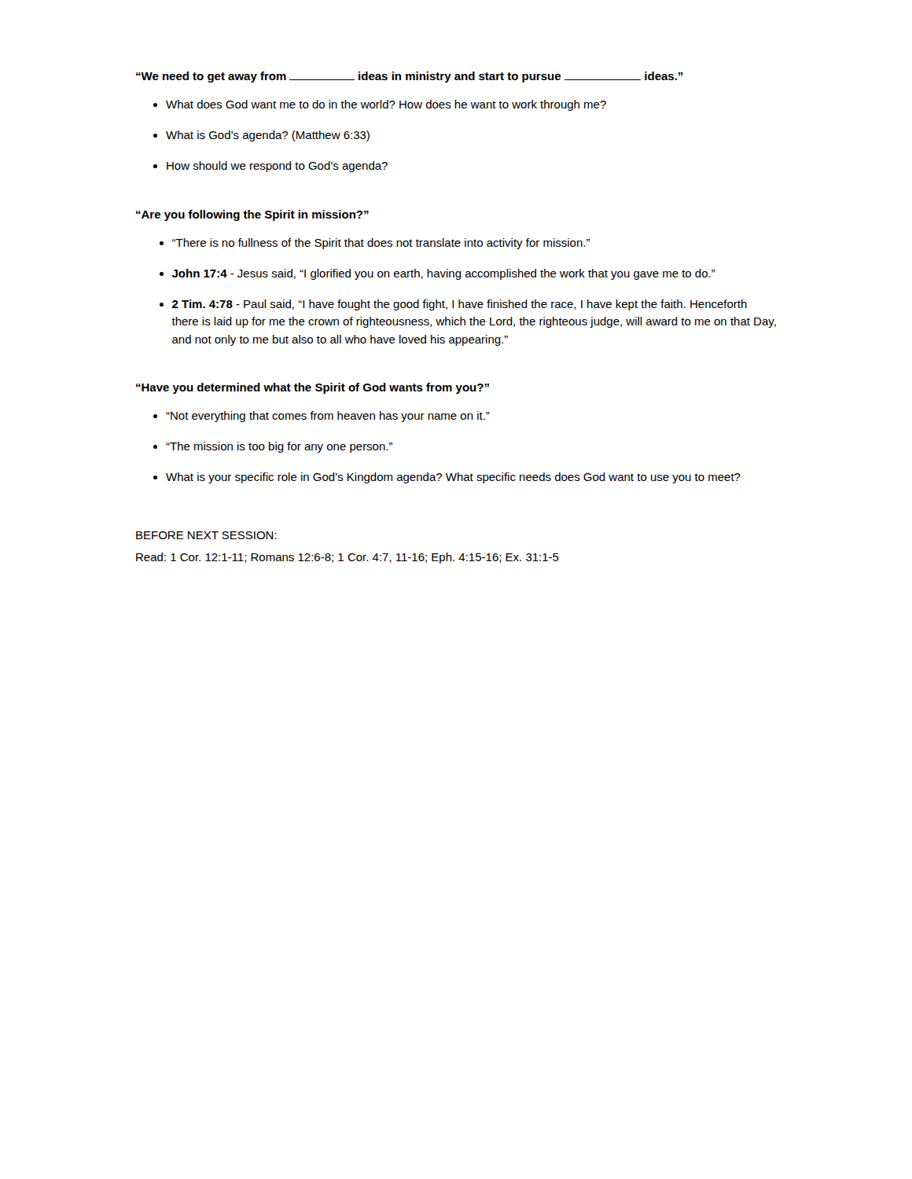“We need to get away from ideas in ministry and start to pursue ideas.”
What does God want me to do in the world? How does he want to work through me?
What is God’s agenda? (Matthew 6:33)
How should we respond to God’s agenda?
“Are you following the Spirit in mission?”
“There is no fullness of the Spirit that does not translate into activity for mission.”
John 17:4 - Jesus said, “I glorified you on earth, having accomplished the work that you gave me to do.”
2 Tim. 4:78 - Paul said, “I have fought the good fight, I have finished the race, I have kept the faith. Henceforth there is laid up for me the crown of righteousness, which the Lord, the righteous judge, will award to me on that Day, and not only to me but also to all who have loved his appearing.”
“Have you determined what the Spirit of God wants from you?”
“Not everything that comes from heaven has your name on it.”
“The mission is too big for any one person.”
What is your specific role in God’s Kingdom agenda? What specific needs does God want to use you to meet?
BEFORE NEXT SESSION:
Read: 1 Cor. 12:1-11; Romans 12:6-8; 1 Cor. 4:7, 11-16; Eph. 4:15-16; Ex. 31:1-5